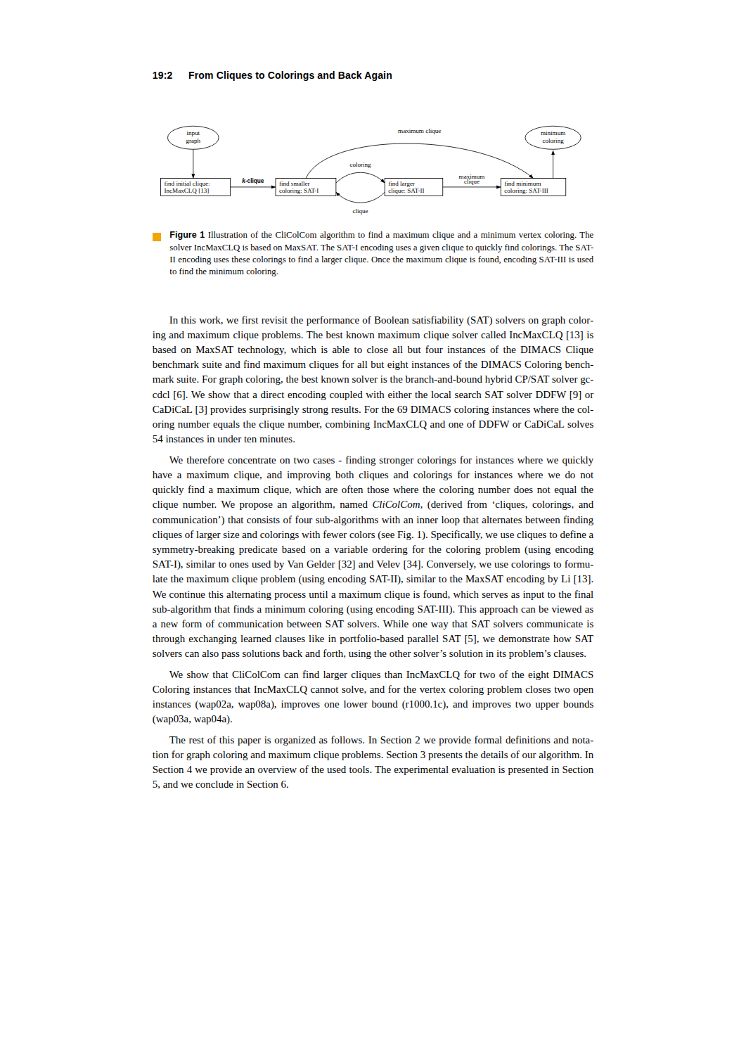19:2 From Cliques to Colorings and Back Again
input graph minimum coloring find initial clique: IncMaxCLQ [13] find smaller coloring: SAT-I find larger clique: SAT-II find minimum coloring: SAT-III k-clique coloring clique maximum x x x x x x clique maximum clique
Figure 1 Illustration of the CliColCom algorithm to find a maximum clique and a minimum vertex coloring. The solver IncMaxCLQ is based on MaxSAT. The SAT-I encoding uses a given clique to quickly find colorings. The SAT-II encoding uses these colorings to find a larger clique. Once the maximum clique is found, encoding SAT-III is used to find the minimum coloring.
In this work, we first revisit the performance of Boolean satisfiability (SAT) solvers on graph coloring and maximum clique problems. The best known maximum clique solver called IncMaxCLQ [13] is based on MaxSAT technology, which is able to close all but four instances of the DIMACS Clique benchmark suite and find maximum cliques for all but eight instances of the DIMACS Coloring benchmark suite. For graph coloring, the best known solver is the branch-and-bound hybrid CP/SAT solver gc-cdcl [6]. We show that a direct encoding coupled with either the local search SAT solver DDFW [9] or CaDiCaL [3] provides surprisingly strong results. For the 69 DIMACS coloring instances where the coloring number equals the clique number, combining IncMaxCLQ and one of DDFW or CaDiCaL solves 54 instances in under ten minutes.
We therefore concentrate on two cases - finding stronger colorings for instances where we quickly have a maximum clique, and improving both cliques and colorings for instances where we do not quickly find a maximum clique, which are often those where the coloring number does not equal the clique number. We propose an algorithm, named CliColCom, (derived from ‘cliques, colorings, and communication’) that consists of four sub-algorithms with an inner loop that alternates between finding cliques of larger size and colorings with fewer colors (see Fig. 1). Specifically, we use cliques to define a symmetry-breaking predicate based on a variable ordering for the coloring problem (using encoding SAT-I), similar to ones used by Van Gelder [32] and Velev [34]. Conversely, we use colorings to formulate the maximum clique problem (using encoding SAT-II), similar to the MaxSAT encoding by Li [13]. We continue this alternating process until a maximum clique is found, which serves as input to the final sub-algorithm that finds a minimum coloring (using encoding SAT-III). This approach can be viewed as a new form of communication between SAT solvers. While one way that SAT solvers communicate is through exchanging learned clauses like in portfolio-based parallel SAT [5], we demonstrate how SAT solvers can also pass solutions back and forth, using the other solver’s solution in its problem’s clauses.
We show that CliColCom can find larger cliques than IncMaxCLQ for two of the eight DIMACS Coloring instances that IncMaxCLQ cannot solve, and for the vertex coloring problem closes two open instances (wap02a, wap08a), improves one lower bound (r1000.1c), and improves two upper bounds (wap03a, wap04a).
The rest of this paper is organized as follows. In Section 2 we provide formal definitions and notation for graph coloring and maximum clique problems. Section 3 presents the details of our algorithm. In Section 4 we provide an overview of the used tools. The experimental evaluation is presented in Section 5, and we conclude in Section 6.